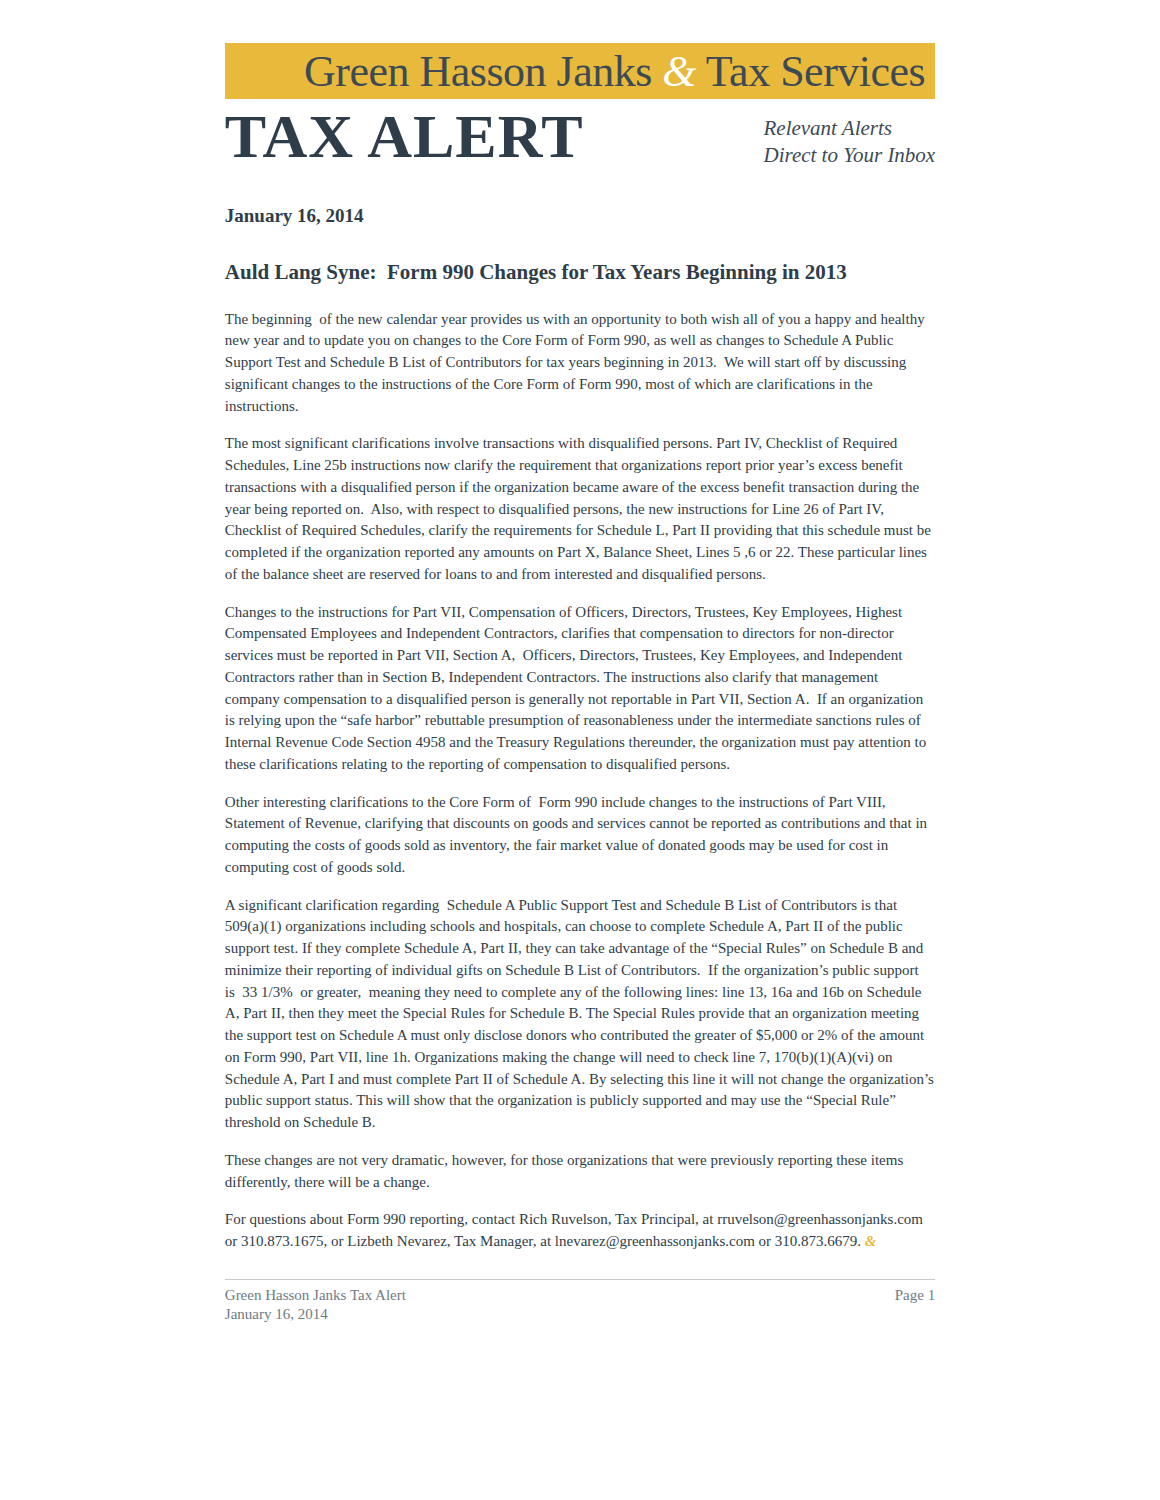Green Hasson Janks & Tax Services
TAX ALERT
Relevant Alerts
Direct to Your Inbox
January 16, 2014
Auld Lang Syne: Form 990 Changes for Tax Years Beginning in 2013
The beginning of the new calendar year provides us with an opportunity to both wish all of you a happy and healthy new year and to update you on changes to the Core Form of Form 990, as well as changes to Schedule A Public Support Test and Schedule B List of Contributors for tax years beginning in 2013. We will start off by discussing significant changes to the instructions of the Core Form of Form 990, most of which are clarifications in the instructions.
The most significant clarifications involve transactions with disqualified persons. Part IV, Checklist of Required Schedules, Line 25b instructions now clarify the requirement that organizations report prior year’s excess benefit transactions with a disqualified person if the organization became aware of the excess benefit transaction during the year being reported on. Also, with respect to disqualified persons, the new instructions for Line 26 of Part IV, Checklist of Required Schedules, clarify the requirements for Schedule L, Part II providing that this schedule must be completed if the organization reported any amounts on Part X, Balance Sheet, Lines 5 ,6 or 22. These particular lines of the balance sheet are reserved for loans to and from interested and disqualified persons.
Changes to the instructions for Part VII, Compensation of Officers, Directors, Trustees, Key Employees, Highest Compensated Employees and Independent Contractors, clarifies that compensation to directors for non-director services must be reported in Part VII, Section A, Officers, Directors, Trustees, Key Employees, and Independent Contractors rather than in Section B, Independent Contractors. The instructions also clarify that management company compensation to a disqualified person is generally not reportable in Part VII, Section A. If an organization is relying upon the “safe harbor” rebuttable presumption of reasonableness under the intermediate sanctions rules of Internal Revenue Code Section 4958 and the Treasury Regulations thereunder, the organization must pay attention to these clarifications relating to the reporting of compensation to disqualified persons.
Other interesting clarifications to the Core Form of Form 990 include changes to the instructions of Part VIII, Statement of Revenue, clarifying that discounts on goods and services cannot be reported as contributions and that in computing the costs of goods sold as inventory, the fair market value of donated goods may be used for cost in computing cost of goods sold.
A significant clarification regarding Schedule A Public Support Test and Schedule B List of Contributors is that 509(a)(1) organizations including schools and hospitals, can choose to complete Schedule A, Part II of the public support test. If they complete Schedule A, Part II, they can take advantage of the “Special Rules” on Schedule B and minimize their reporting of individual gifts on Schedule B List of Contributors. If the organization’s public support is 33 1/3% or greater, meaning they need to complete any of the following lines: line 13, 16a and 16b on Schedule A, Part II, then they meet the Special Rules for Schedule B. The Special Rules provide that an organization meeting the support test on Schedule A must only disclose donors who contributed the greater of $5,000 or 2% of the amount on Form 990, Part VII, line 1h. Organizations making the change will need to check line 7, 170(b)(1)(A)(vi) on Schedule A, Part I and must complete Part II of Schedule A. By selecting this line it will not change the organization’s public support status. This will show that the organization is publicly supported and may use the “Special Rule” threshold on Schedule B.
These changes are not very dramatic, however, for those organizations that were previously reporting these items differently, there will be a change.
For questions about Form 990 reporting, contact Rich Ruvelson, Tax Principal, at rruvelson@greenhassonjanks.com or 310.873.1675, or Lizbeth Nevarez, Tax Manager, at lnevarez@greenhassonjanks.com or 310.873.6679. &
Green Hasson Janks Tax Alert
January 16, 2014
Page 1